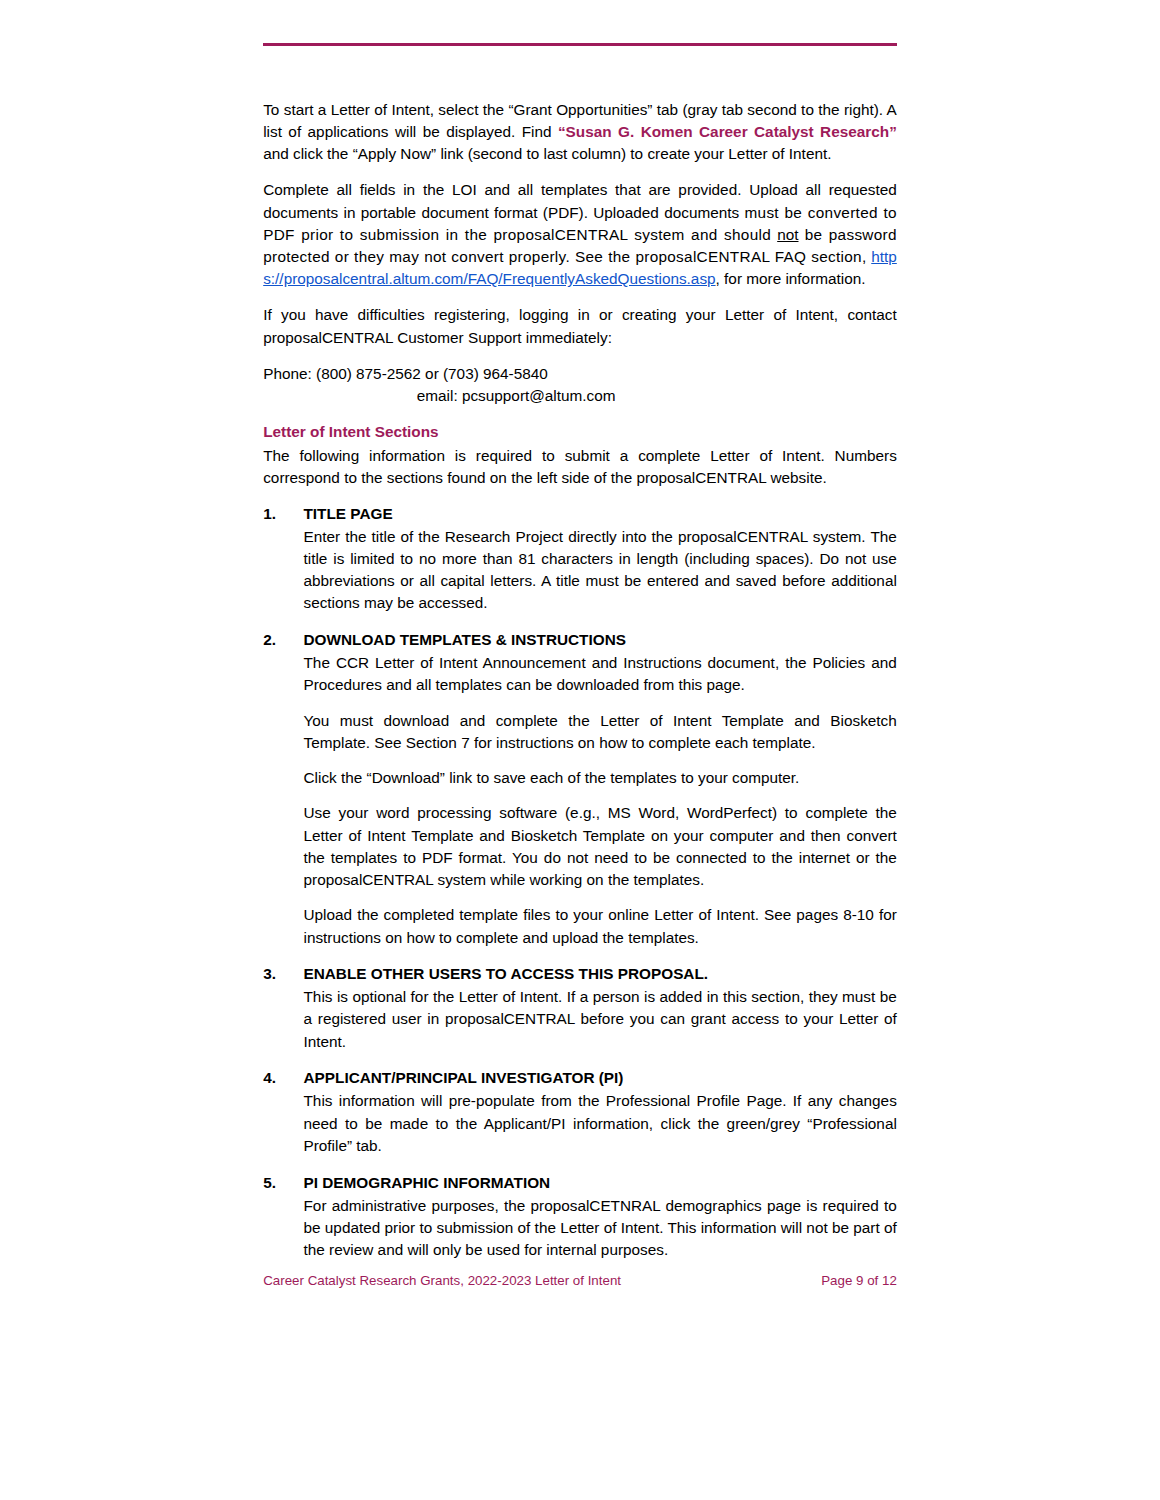To start a Letter of Intent, select the “Grant Opportunities” tab (gray tab second to the right). A list of applications will be displayed. Find “Susan G. Komen Career Catalyst Research” and click the “Apply Now” link (second to last column) to create your Letter of Intent.
Complete all fields in the LOI and all templates that are provided. Upload all requested documents in portable document format (PDF). Uploaded documents must be converted to PDF prior to submission in the proposalCENTRAL system and should not be password protected or they may not convert properly. See the proposalCENTRAL FAQ section, https://proposalcentral.altum.com/FAQ/FrequentlyAskedQuestions.asp, for more information.
If you have difficulties registering, logging in or creating your Letter of Intent, contact proposalCENTRAL Customer Support immediately:
Phone: (800) 875-2562 or (703) 964-5840 email: pcsupport@altum.com
Letter of Intent Sections
The following information is required to submit a complete Letter of Intent. Numbers correspond to the sections found on the left side of the proposalCENTRAL website.
TITLE PAGE
Enter the title of the Research Project directly into the proposalCENTRAL system. The title is limited to no more than 81 characters in length (including spaces). Do not use abbreviations or all capital letters. A title must be entered and saved before additional sections may be accessed.
DOWNLOAD TEMPLATES & INSTRUCTIONS
The CCR Letter of Intent Announcement and Instructions document, the Policies and Procedures and all templates can be downloaded from this page.
You must download and complete the Letter of Intent Template and Biosketch Template. See Section 7 for instructions on how to complete each template.
Click the “Download” link to save each of the templates to your computer.
Use your word processing software (e.g., MS Word, WordPerfect) to complete the Letter of Intent Template and Biosketch Template on your computer and then convert the templates to PDF format. You do not need to be connected to the internet or the proposalCENTRAL system while working on the templates.
Upload the completed template files to your online Letter of Intent. See pages 8-10 for instructions on how to complete and upload the templates.
ENABLE OTHER USERS TO ACCESS THIS PROPOSAL.
This is optional for the Letter of Intent. If a person is added in this section, they must be a registered user in proposalCENTRAL before you can grant access to your Letter of Intent.
APPLICANT/PRINCIPAL INVESTIGATOR (PI)
This information will pre-populate from the Professional Profile Page. If any changes need to be made to the Applicant/PI information, click the green/grey “Professional Profile” tab.
PI DEMOGRAPHIC INFORMATION
For administrative purposes, the proposalCETNRAL demographics page is required to be updated prior to submission of the Letter of Intent. This information will not be part of the review and will only be used for internal purposes.
Career Catalyst Research Grants, 2022-2023 Letter of Intent Page 9 of 12